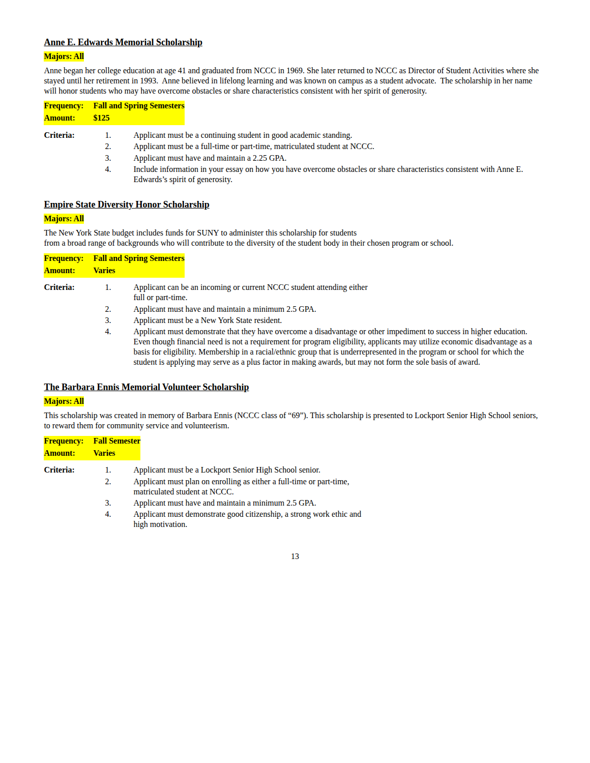Anne E. Edwards Memorial Scholarship
Majors: All
Anne began her college education at age 41 and graduated from NCCC in 1969. She later returned to NCCC as Director of Student Activities where she stayed until her retirement in 1993. Anne believed in lifelong learning and was known on campus as a student advocate. The scholarship in her name will honor students who may have overcome obstacles or share characteristics consistent with her spirit of generosity.
| Frequency: | Fall and Spring Semesters |
| Amount: | $125 |
| Criteria: | 1. | Applicant must be a continuing student in good academic standing. |
| | 2. | Applicant must be a full-time or part-time, matriculated student at NCCC. |
| | 3. | Applicant must have and maintain a 2.25 GPA. |
| | 4. | Include information in your essay on how you have overcome obstacles or share characteristics consistent with Anne E. Edwards’s spirit of generosity. |
Empire State Diversity Honor Scholarship
Majors: All
The New York State budget includes funds for SUNY to administer this scholarship for students
from a broad range of backgrounds who will contribute to the diversity of the student body in their chosen program or school.
| Frequency: | Fall and Spring Semesters |
| Amount: | Varies |
| Criteria: | 1. | Applicant can be an incoming or current NCCC student attending either full or part-time. |
| | 2. | Applicant must have and maintain a minimum 2.5 GPA. |
| | 3. | Applicant must be a New York State resident. |
| | 4. | Applicant must demonstrate that they have overcome a disadvantage or other impediment to success in higher education. Even though financial need is not a requirement for program eligibility, applicants may utilize economic disadvantage as a basis for eligibility. Membership in a racial/ethnic group that is underrepresented in the program or school for which the student is applying may serve as a plus factor in making awards, but may not form the sole basis of award. |
The Barbara Ennis Memorial Volunteer Scholarship
Majors: All
This scholarship was created in memory of Barbara Ennis (NCCC class of “69”). This scholarship is presented to Lockport Senior High School seniors, to reward them for community service and volunteerism.
| Frequency: | Fall Semester |
| Amount: | Varies |
| Criteria: | 1. | Applicant must be a Lockport Senior High School senior. |
| | 2. | Applicant must plan on enrolling as either a full-time or part-time, matriculated student at NCCC. |
| | 3. | Applicant must have and maintain a minimum 2.5 GPA. |
| | 4. | Applicant must demonstrate good citizenship, a strong work ethic and high motivation. |
13